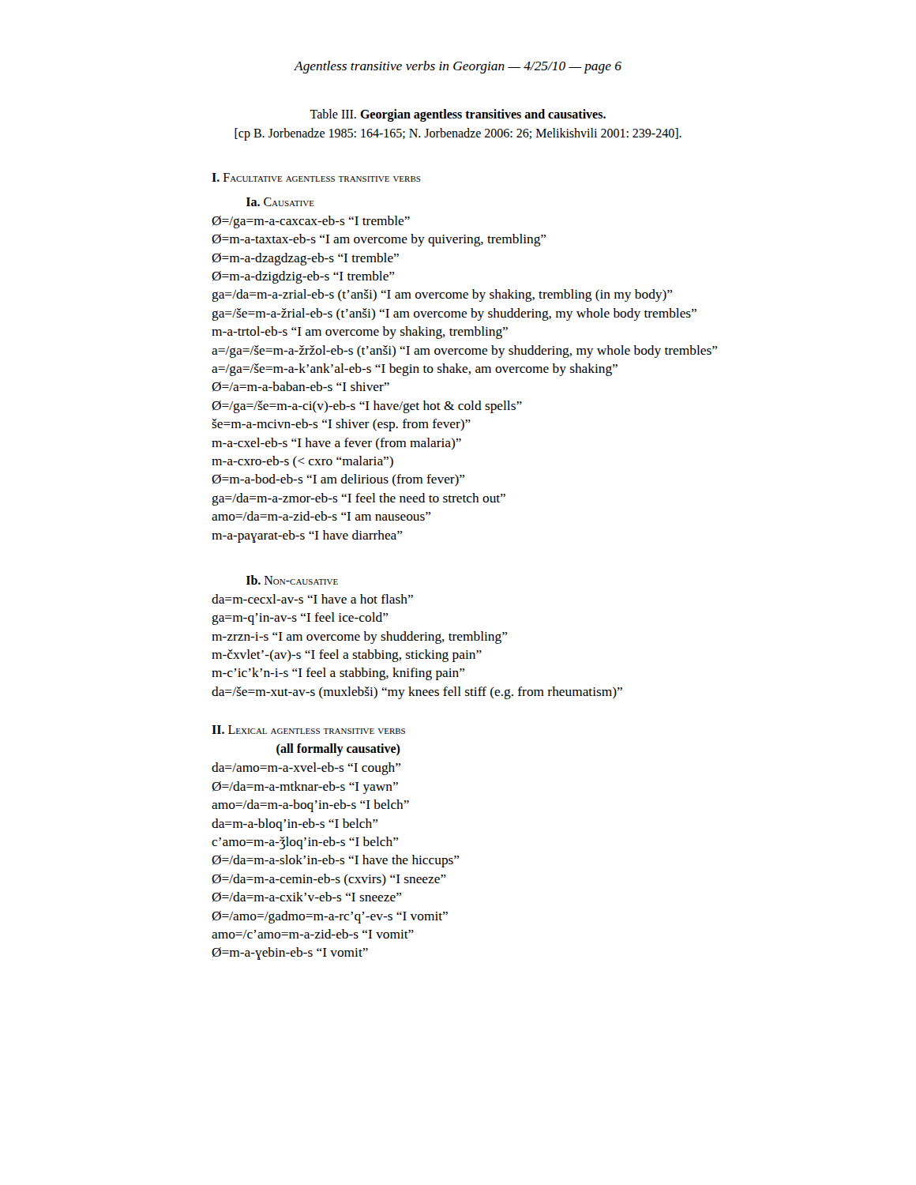Agentless transitive verbs in Georgian — 4/25/10 — page 6
Table III. Georgian agentless transitives and causatives.
[cp B. Jorbenadze 1985: 164-165; N. Jorbenadze 2006: 26; Melikishvili 2001: 239-240].
I. Facultative agentless transitive verbs
Ia. Causative
Ø=/ga=m-a-caxcax-eb-s “I tremble”
Ø=m-a-taxtax-eb-s “I am overcome by quivering, trembling”
Ø=m-a-dzagdzag-eb-s “I tremble”
Ø=m-a-dzigdzig-eb-s “I tremble”
ga=/da=m-a-zrial-eb-s (t’anši) “I am overcome by shaking, trembling (in my body)”
ga=/še=m-a-žrial-eb-s (t’anši) “I am overcome by shuddering, my whole body trembles”
m-a-trtol-eb-s “I am overcome by shaking, trembling”
a=/ga=/še=m-a-žržol-eb-s (t’anši) “I am overcome by shuddering, my whole body trembles”
a=/ga=/še=m-a-k’ank’al-eb-s “I begin to shake, am overcome by shaking”
Ø=/a=m-a-baban-eb-s “I shiver”
Ø=/ga=/še=m-a-ci(v)-eb-s “I have/get hot & cold spells”
še=m-a-mcivn-eb-s “I shiver (esp. from fever)”
m-a-cxel-eb-s “I have a fever (from malaria)”
m-a-cxro-eb-s (< cxro “malaria”)
Ø=m-a-bod-eb-s “I am delirious (from fever)”
ga=/da=m-a-zmor-eb-s “I feel the need to stretch out”
amo=/da=m-a-zid-eb-s “I am nauseous”
m-a-paɣarat-eb-s “I have diarrhea”
Ib. Non-causative
da=m-cecxl-av-s “I have a hot flash”
ga=m-q’in-av-s “I feel ice-cold”
m-zrzn-i-s “I am overcome by shuddering, trembling”
m-čxvlet’-(av)-s “I feel a stabbing, sticking pain”
m-c’ic’k’n-i-s “I feel a stabbing, knifing pain”
da=/še=m-xut-av-s (muxlebši) “my knees fell stiff (e.g. from rheumatism)”
II. Lexical agentless transitive verbs
(all formally causative)
da=/amo=m-a-xvel-eb-s “I cough”
Ø=/da=m-a-mtknar-eb-s “I yawn”
amo=/da=m-a-boq’in-eb-s “I belch”
da=m-a-bloq’in-eb-s “I belch”
c’amo=m-a-ǯloq’in-eb-s “I belch”
Ø=/da=m-a-slok’in-eb-s “I have the hiccups”
Ø=/da=m-a-cemin-eb-s (cxvirs) “I sneeze”
Ø=/da=m-a-cxik’v-eb-s “I sneeze”
Ø=/amo=/gadmo=m-a-rc’q’-ev-s “I vomit”
amo=/c’amo=m-a-zid-eb-s “I vomit”
Ø=m-a-ɣebin-eb-s “I vomit”